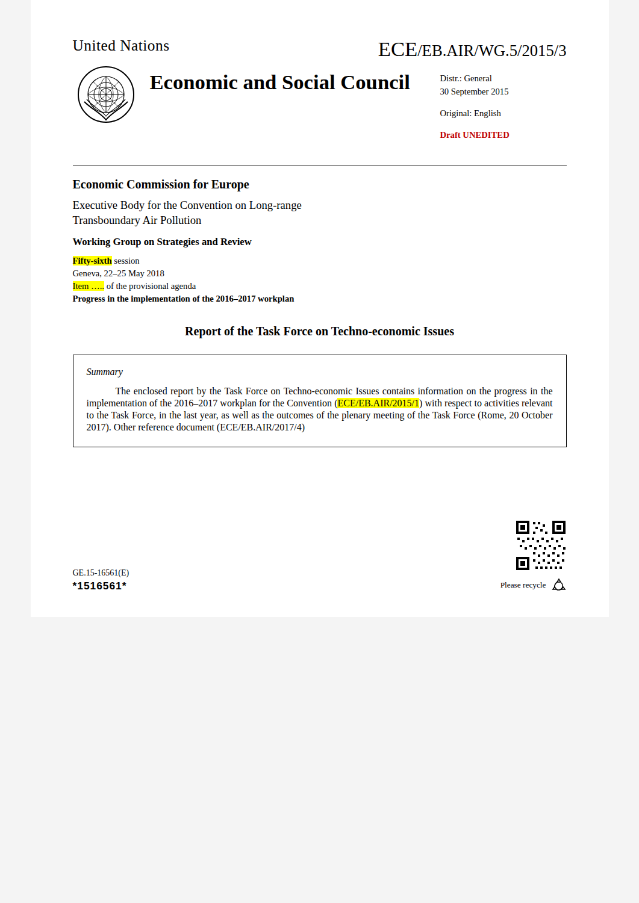United Nations
ECE/EB.AIR/WG.5/2015/3
Economic and Social Council
Distr.: General
30 September 2015
Original: English
Draft UNEDITED
Economic Commission for Europe
Executive Body for the Convention on Long-range
Transboundary Air Pollution
Working Group on Strategies and Review
Fifty-sixth session
Geneva, 22–25 May 2018
Item ….. of the provisional agenda
Progress in the implementation of the 2016–2017 workplan
Report of the Task Force on Techno-economic Issues
Summary
The enclosed report by the Task Force on Techno-economic Issues contains information on the progress in the implementation of the 2016–2017 workplan for the Convention (ECE/EB.AIR/2015/1) with respect to activities relevant to the Task Force, in the last year, as well as the outcomes of the plenary meeting of the Task Force (Rome, 20 October 2017). Other reference document (ECE/EB.AIR/2017/4)
GE.15-16561(E)
*1516561*
Please recycle